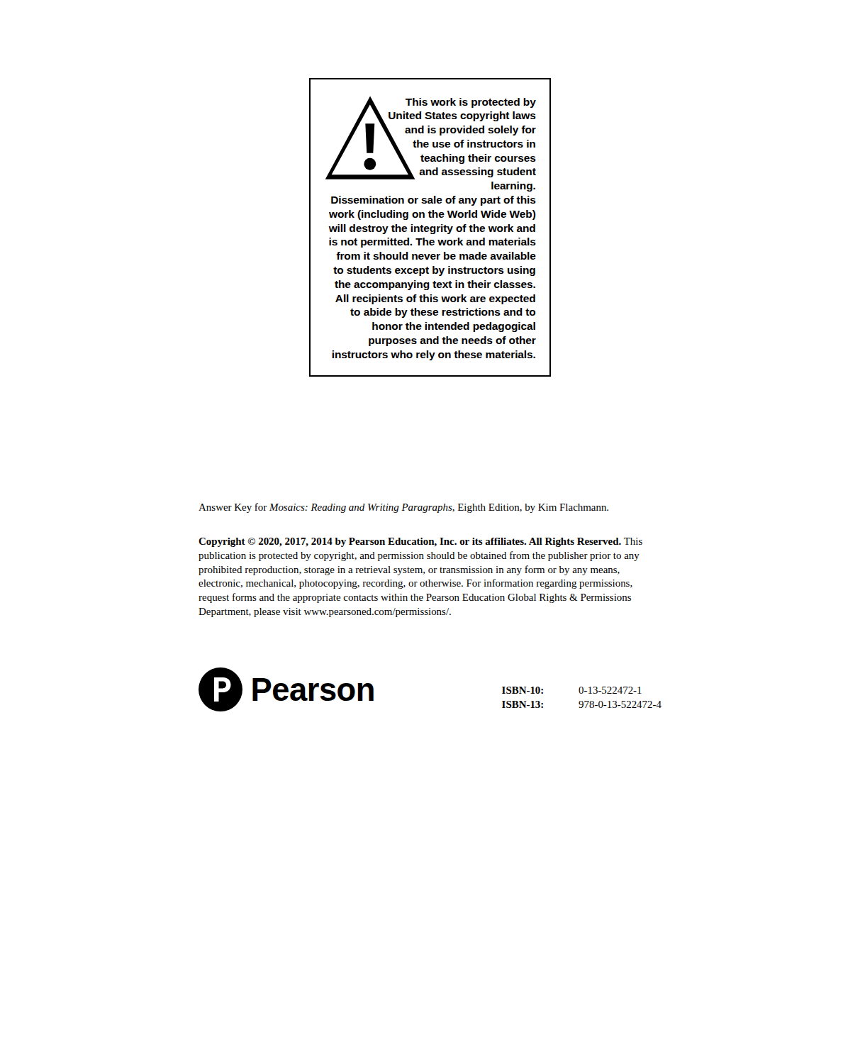This work is protected by United States copyright laws and is provided solely for the use of instructors in teaching their courses and assessing student learning. Dissemination or sale of any part of this work (including on the World Wide Web) will destroy the integrity of the work and is not permitted. The work and materials from it should never be made available to students except by instructors using the accompanying text in their classes. All recipients of this work are expected to abide by these restrictions and to honor the intended pedagogical purposes and the needs of other instructors who rely on these materials.
Answer Key for Mosaics: Reading and Writing Paragraphs, Eighth Edition, by Kim Flachmann.
Copyright © 2020, 2017, 2014 by Pearson Education, Inc. or its affiliates. All Rights Reserved. This publication is protected by copyright, and permission should be obtained from the publisher prior to any prohibited reproduction, storage in a retrieval system, or transmission in any form or by any means, electronic, mechanical, photocopying, recording, or otherwise. For information regarding permissions, request forms and the appropriate contacts within the Pearson Education Global Rights & Permissions Department, please visit www.pearsoned.com/permissions/.
Pearson
ISBN-10: 0-13-522472-1
ISBN-13: 978-0-13-522472-4